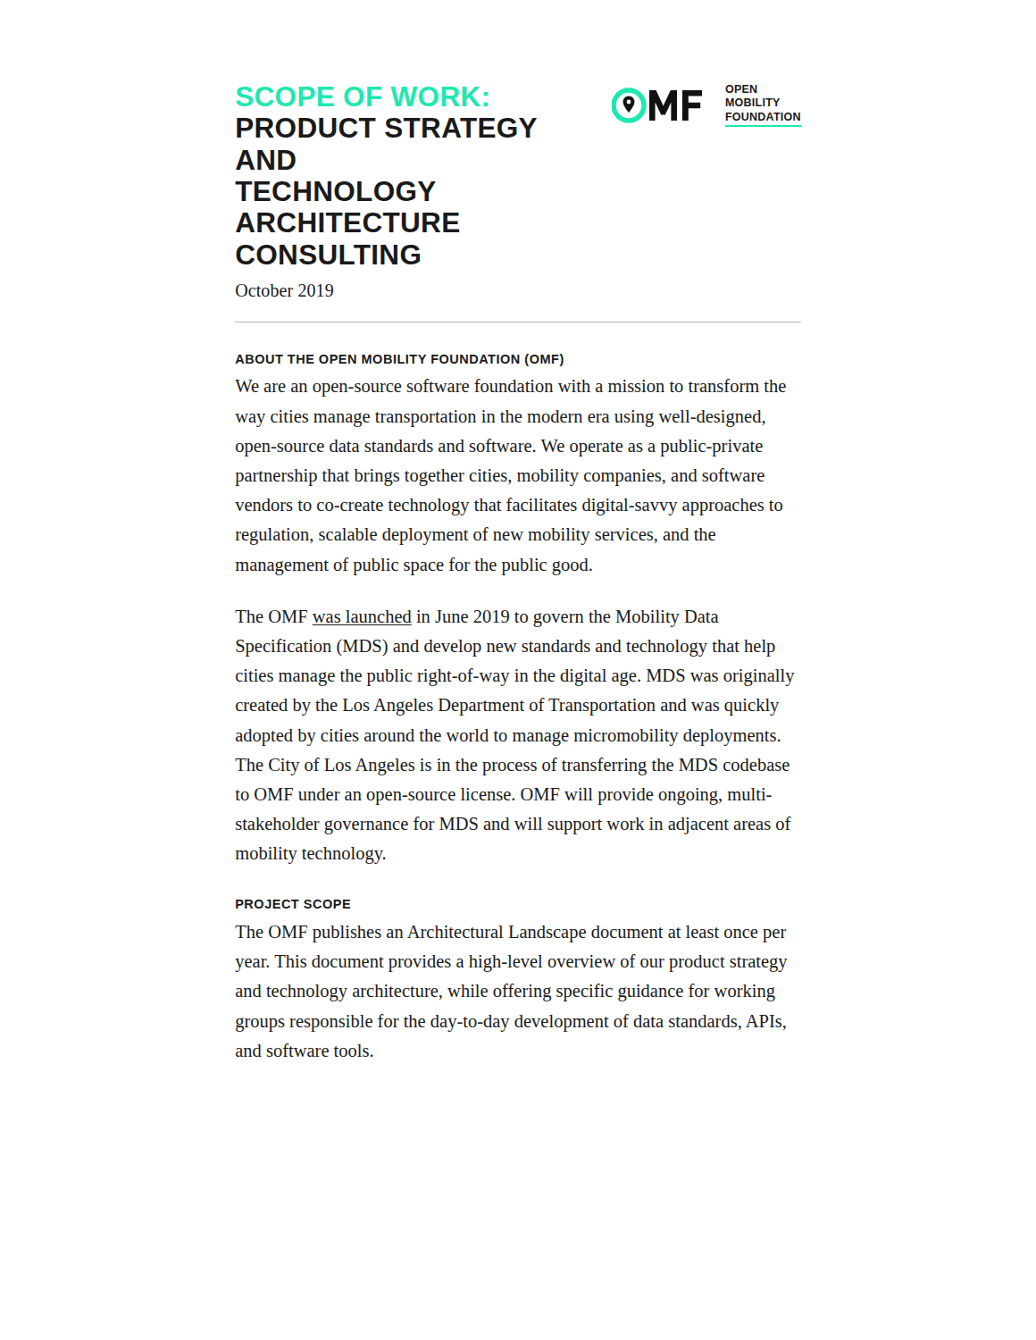Scope of Work: Product Strategy and
Technology Architecture Consulting
October 2019
Open
Mobility
Foundation
About the Open Mobility Foundation (OMF)
We are an open-source software foundation with a mission to transform the way cities manage transportation in the modern era using well-designed, open-source data standards and software. We operate as a public-private partnership that brings together cities, mobility companies, and software vendors to co-create technology that facilitates digital-savvy approaches to regulation, scalable deployment of new mobility services, and the management of public space for the public good.
The OMF was launched in June 2019 to govern the Mobility Data Specification (MDS) and develop new standards and technology that help cities manage the public right-of-way in the digital age. MDS was originally created by the Los Angeles Department of Transportation and was quickly adopted by cities around the world to manage micromobility deployments. The City of Los Angeles is in the process of transferring the MDS codebase to OMF under an open-source license. OMF will provide ongoing, multi-stakeholder governance for MDS and will support work in adjacent areas of mobility technology.
Project Scope
The OMF publishes an Architectural Landscape document at least once per year. This document provides a high-level overview of our product strategy and technology architecture, while offering specific guidance for working groups responsible for the day-to-day development of data standards, APIs, and software tools.